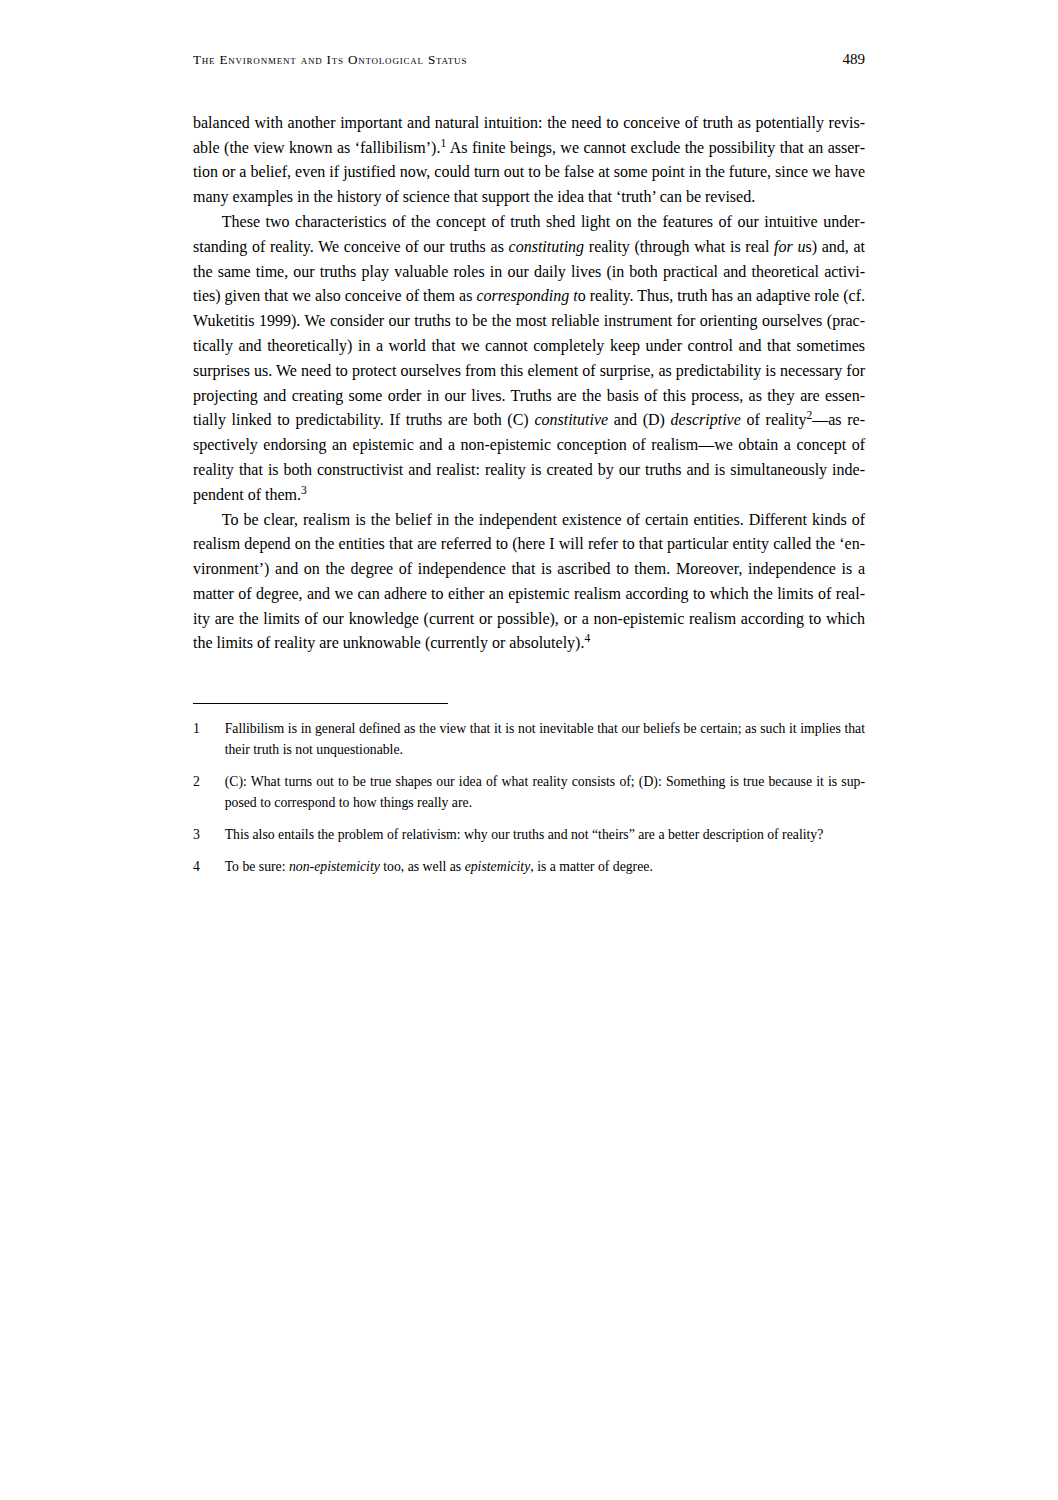The Environment and Its Ontological Status 489
balanced with another important and natural intuition: the need to conceive of truth as potentially revisable (the view known as ‘fallibilism’).1 As finite beings, we cannot exclude the possibility that an assertion or a belief, even if justified now, could turn out to be false at some point in the future, since we have many examples in the history of science that support the idea that ‘truth’ can be revised.
These two characteristics of the concept of truth shed light on the features of our intuitive understanding of reality. We conceive of our truths as constituting reality (through what is real for us) and, at the same time, our truths play valuable roles in our daily lives (in both practical and theoretical activities) given that we also conceive of them as corresponding to reality. Thus, truth has an adaptive role (cf. Wuketitis 1999). We consider our truths to be the most reliable instrument for orienting ourselves (practically and theoretically) in a world that we cannot completely keep under control and that sometimes surprises us. We need to protect ourselves from this element of surprise, as predictability is necessary for projecting and creating some order in our lives. Truths are the basis of this process, as they are essentially linked to predictability. If truths are both (C) constitutive and (D) descriptive of reality2—as respectively endorsing an epistemic and a non-epistemic conception of realism—we obtain a concept of reality that is both constructivist and realist: reality is created by our truths and is simultaneously independent of them.3
To be clear, realism is the belief in the independent existence of certain entities. Different kinds of realism depend on the entities that are referred to (here I will refer to that particular entity called the ‘environment’) and on the degree of independence that is ascribed to them. Moreover, independence is a matter of degree, and we can adhere to either an epistemic realism according to which the limits of reality are the limits of our knowledge (current or possible), or a non-epistemic realism according to which the limits of reality are unknowable (currently or absolutely).4
1 Fallibilism is in general defined as the view that it is not inevitable that our beliefs be certain; as such it implies that their truth is not unquestionable.
2 (C): What turns out to be true shapes our idea of what reality consists of; (D): Something is true because it is supposed to correspond to how things really are.
3 This also entails the problem of relativism: why our truths and not “theirs” are a better description of reality?
4 To be sure: non-epistemicity too, as well as epistemicity, is a matter of degree.